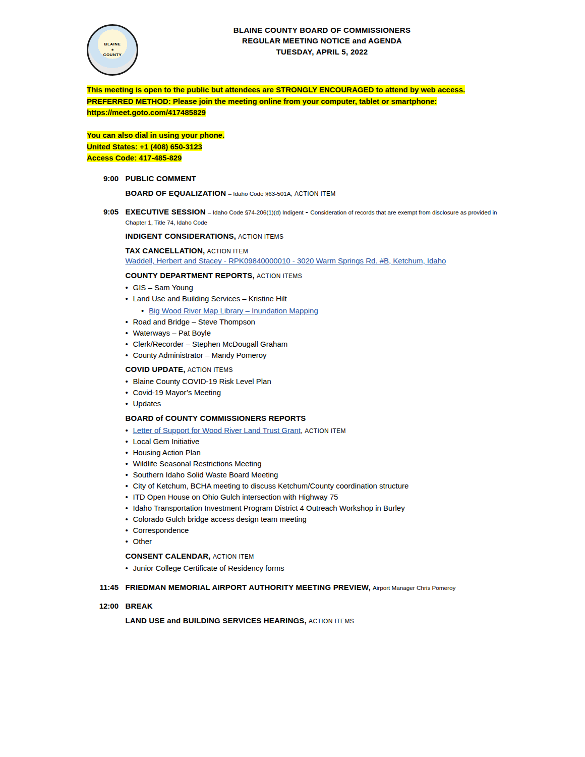BLAINE
★
COUNTY
BLAINE COUNTY BOARD OF COMMISSIONERS
REGULAR MEETING NOTICE and AGENDA
TUESDAY, APRIL 5, 2022
This meeting is open to the public but attendees are STRONGLY ENCOURAGED to attend by web access.
PREFERRED METHOD: Please join the meeting online from your computer, tablet or smartphone:
https://meet.goto.com/417485829
You can also dial in using your phone.
United States: +1 (408) 650-3123
Access Code: 417-485-829
9:00
PUBLIC COMMENT
BOARD OF EQUALIZATION – Idaho Code §63-501A, ACTION ITEM
9:05
EXECUTIVE SESSION – Idaho Code §74-206(1)(d) Indigent - Consideration of records that are exempt from disclosure as provided in Chapter 1, Title 74, Idaho Code
INDIGENT CONSIDERATIONS, ACTION ITEMS
TAX CANCELLATION, ACTION ITEM
Waddell, Herbert and Stacey - RPK09840000010 - 3020 Warm Springs Rd. #B, Ketchum, Idaho
COUNTY DEPARTMENT REPORTS, ACTION ITEMS
GIS – Sam Young
Land Use and Building Services – Kristine Hilt
Big Wood River Map Library – Inundation Mapping
Road and Bridge – Steve Thompson
Waterways – Pat Boyle
Clerk/Recorder – Stephen McDougall Graham
County Administrator – Mandy Pomeroy
COVID UPDATE, ACTION ITEMS
Blaine County COVID-19 Risk Level Plan
Covid-19 Mayor’s Meeting
Updates
BOARD of COUNTY COMMISSIONERS REPORTS
Letter of Support for Wood River Land Trust Grant, ACTION ITEM
Local Gem Initiative
Housing Action Plan
Wildlife Seasonal Restrictions Meeting
Southern Idaho Solid Waste Board Meeting
City of Ketchum, BCHA meeting to discuss Ketchum/County coordination structure
ITD Open House on Ohio Gulch intersection with Highway 75
Idaho Transportation Investment Program District 4 Outreach Workshop in Burley
Colorado Gulch bridge access design team meeting
Correspondence
Other
CONSENT CALENDAR, ACTION ITEM
Junior College Certificate of Residency forms
11:45
FRIEDMAN MEMORIAL AIRPORT AUTHORITY MEETING PREVIEW, Airport Manager Chris Pomeroy
12:00
BREAK
LAND USE and BUILDING SERVICES HEARINGS, ACTION ITEMS